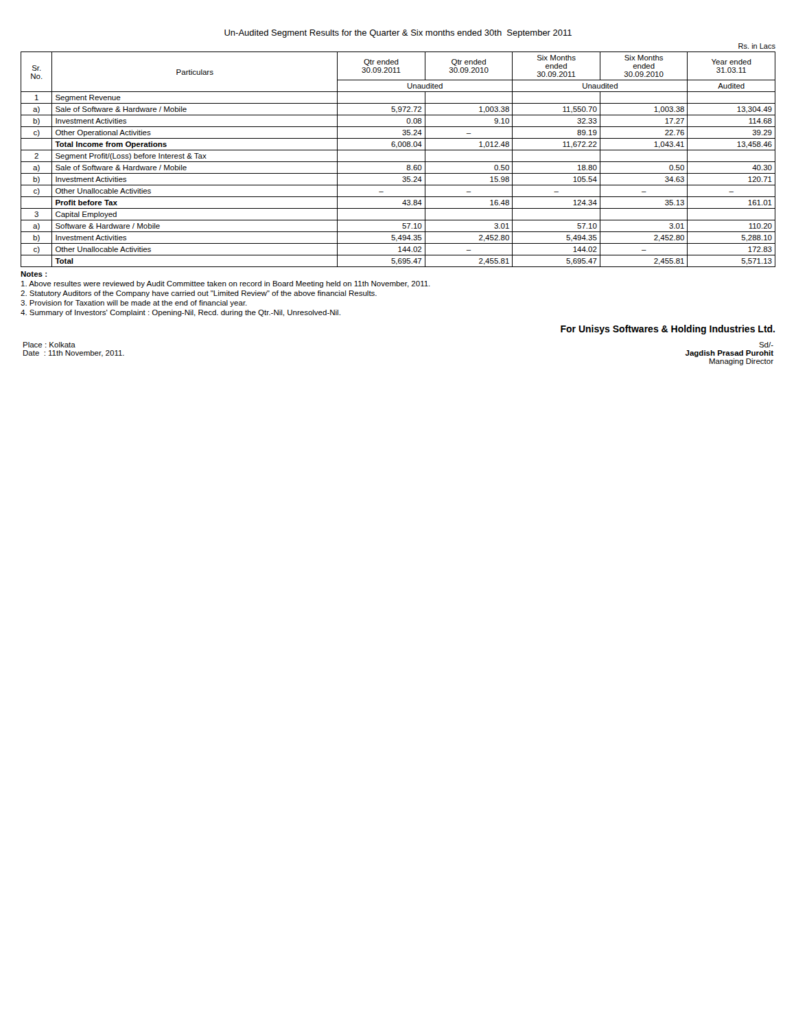Un-Audited Segment Results for the Quarter & Six months ended 30th September 2011
Rs. in Lacs
| Sr. No. | Particulars | Qtr ended 30.09.2011 | Qtr ended 30.09.2010 | Six Months ended 30.09.2011 | Six Months ended 30.09.2010 | Year ended 31.03.11 |
| --- | --- | --- | --- | --- | --- | --- |
| Unaudited | Unaudited | Audited |
| 1 | Segment Revenue | | | | | |
| a) | Sale of Software & Hardware / Mobile | 5,972.72 | 1,003.38 | 11,550.70 | 1,003.38 | 13,304.49 |
| b) | Investment Activities | 0.08 | 9.10 | 32.33 | 17.27 | 114.68 |
| c) | Other Operational Activities | 35.24 | – | 89.19 | 22.76 | 39.29 |
| | Total Income from Operations | 6,008.04 | 1,012.48 | 11,672.22 | 1,043.41 | 13,458.46 |
| 2 | Segment Profit/(Loss) before Interest & Tax | | | | | |
| a) | Sale of Software & Hardware / Mobile | 8.60 | 0.50 | 18.80 | 0.50 | 40.30 |
| b) | Investment Activities | 35.24 | 15.98 | 105.54 | 34.63 | 120.71 |
| c) | Other Unallocable Activities | – | – | – | – | – |
| | Profit before Tax | 43.84 | 16.48 | 124.34 | 35.13 | 161.01 |
| 3 | Capital Employed | | | | | |
| a) | Software & Hardware / Mobile | 57.10 | 3.01 | 57.10 | 3.01 | 110.20 |
| b) | Investment Activities | 5,494.35 | 2,452.80 | 5,494.35 | 2,452.80 | 5,288.10 |
| c) | Other Unallocable Activities | 144.02 | – | 144.02 | – | 172.83 |
| | Total | 5,695.47 | 2,455.81 | 5,695.47 | 2,455.81 | 5,571.13 |
Notes :
1. Above resultes were reviewed by Audit Committee taken on record in Board Meeting held on 11th November, 2011.
2. Statutory Auditors of the Company have carried out "Limited Review" of the above financial Results.
3. Provision for Taxation will be made at the end of financial year.
4. Summary of Investors' Complaint : Opening-Nil, Recd. during the Qtr.-Nil, Unresolved-Nil.
For Unisys Softwares & Holding Industries Ltd.
| Place : Kolkata Date : 11th November, 2011. | Sd/- Jagdish Prasad Purohit Managing Director |